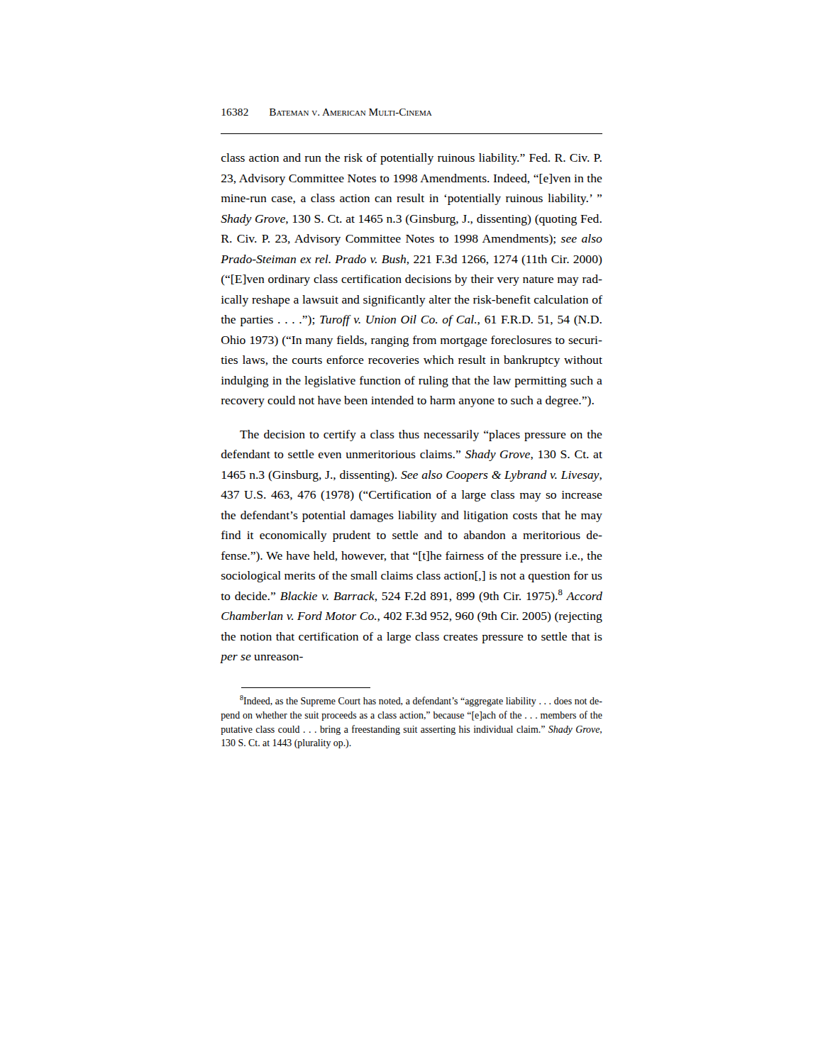16382 Bateman v. American Multi-Cinema
class action and run the risk of potentially ruinous liability.” Fed. R. Civ. P. 23, Advisory Committee Notes to 1998 Amendments. Indeed, “[e]ven in the mine-run case, a class action can result in ‘potentially ruinous liability.’ ” Shady Grove, 130 S. Ct. at 1465 n.3 (Ginsburg, J., dissenting) (quoting Fed. R. Civ. P. 23, Advisory Committee Notes to 1998 Amendments); see also Prado-Steiman ex rel. Prado v. Bush, 221 F.3d 1266, 1274 (11th Cir. 2000) (“[E]ven ordinary class certification decisions by their very nature may radically reshape a lawsuit and significantly alter the risk-benefit calculation of the parties . . . .”); Turoff v. Union Oil Co. of Cal., 61 F.R.D. 51, 54 (N.D. Ohio 1973) (“In many fields, ranging from mortgage foreclosures to securities laws, the courts enforce recoveries which result in bankruptcy without indulging in the legislative function of ruling that the law permitting such a recovery could not have been intended to harm anyone to such a degree.”).
The decision to certify a class thus necessarily “places pressure on the defendant to settle even unmeritorious claims.” Shady Grove, 130 S. Ct. at 1465 n.3 (Ginsburg, J., dissenting). See also Coopers & Lybrand v. Livesay, 437 U.S. 463, 476 (1978) (“Certification of a large class may so increase the defendant’s potential damages liability and litigation costs that he may find it economically prudent to settle and to abandon a meritorious defense.”). We have held, however, that “[t]he fairness of the pressure i.e., the sociological merits of the small claims class action[,] is not a question for us to decide.” Blackie v. Barrack, 524 F.2d 891, 899 (9th Cir. 1975).8 Accord Chamberlan v. Ford Motor Co., 402 F.3d 952, 960 (9th Cir. 2005) (rejecting the notion that certification of a large class creates pressure to settle that is per se unreason-
8Indeed, as the Supreme Court has noted, a defendant’s “aggregate liability . . . does not depend on whether the suit proceeds as a class action,” because “[e]ach of the . . . members of the putative class could . . . bring a freestanding suit asserting his individual claim.” Shady Grove, 130 S. Ct. at 1443 (plurality op.).